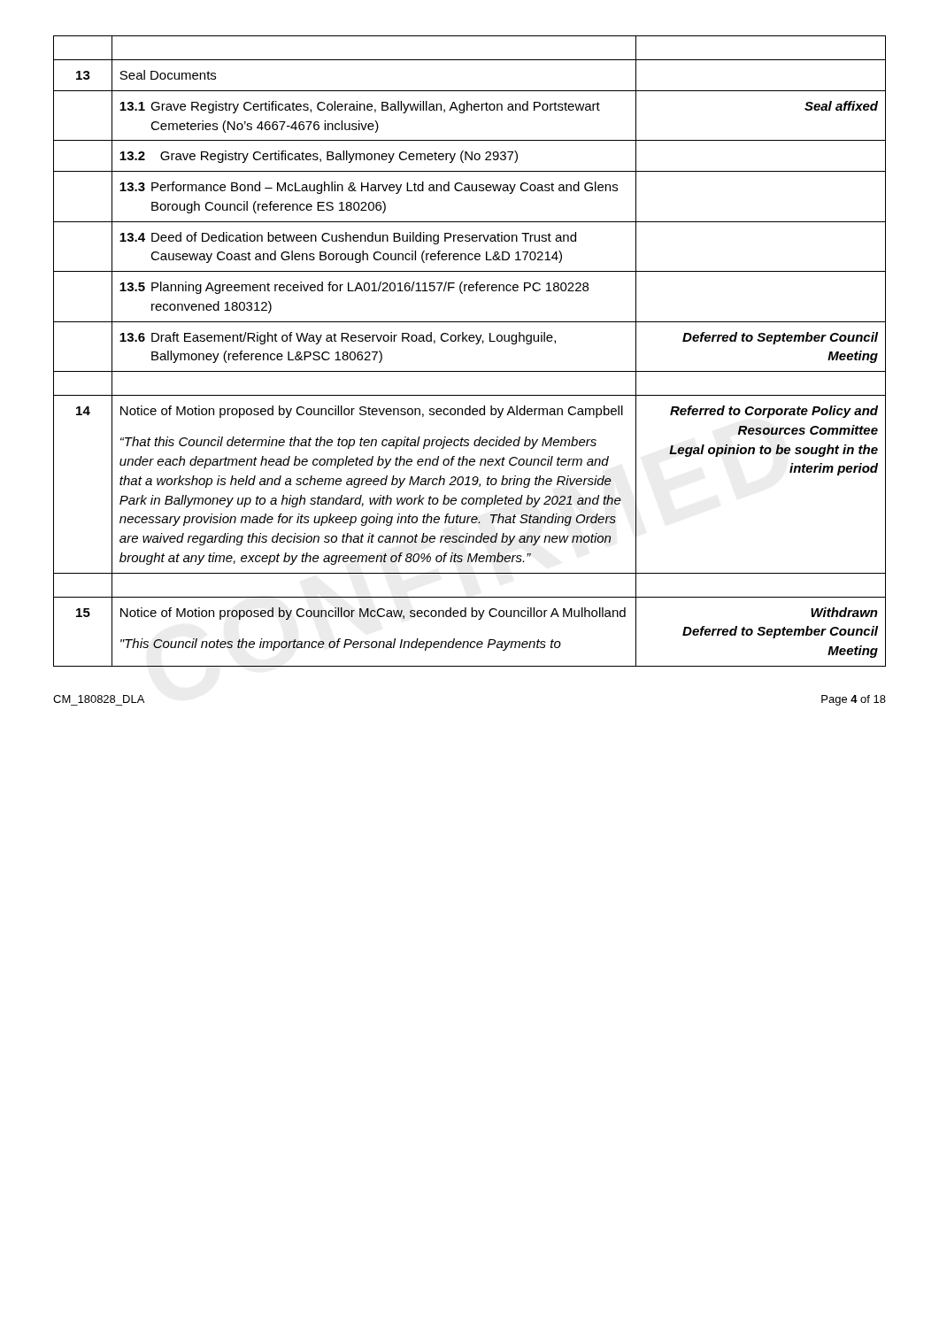CONFIRMED
| 13 | Seal Documents | |
| | 13.1 Grave Registry Certificates, Coleraine, Ballywillan, Agherton and Portstewart Cemeteries (No’s 4667-4676 inclusive) | Seal affixed |
| | 13.2 Grave Registry Certificates, Ballymoney Cemetery (No 2937) | |
| | 13.3 Performance Bond – McLaughlin & Harvey Ltd and Causeway Coast and Glens Borough Council (reference ES 180206) | |
| | 13.4 Deed of Dedication between Cushendun Building Preservation Trust and Causeway Coast and Glens Borough Council (reference L&D 170214) | |
| | 13.5 Planning Agreement received for LA01/2016/1157/F (reference PC 180228 reconvened 180312) | |
| | 13.6 Draft Easement/Right of Way at Reservoir Road, Corkey, Loughguile, Ballymoney (reference L&PSC 180627) | Deferred to September Council Meeting |
| 14 | Notice of Motion proposed by Councillor Stevenson, seconded by Alderman Campbell “That this Council determine that the top ten capital projects decided by Members under each department head be completed by the end of the next Council term and that a workshop is held and a scheme agreed by March 2019, to bring the Riverside Park in Ballymoney up to a high standard, with work to be completed by 2021 and the necessary provision made for its upkeep going into the future. That Standing Orders are waived regarding this decision so that it cannot be rescinded by any new motion brought at any time, except by the agreement of 80% of its Members.” | Referred to Corporate Policy and Resources Committee Legal opinion to be sought in the interim period |
| 15 | Notice of Motion proposed by Councillor McCaw, seconded by Councillor A Mulholland "This Council notes the importance of Personal Independence Payments to | Withdrawn Deferred to September Council Meeting |
CM_180828_DLA Page 4 of 18